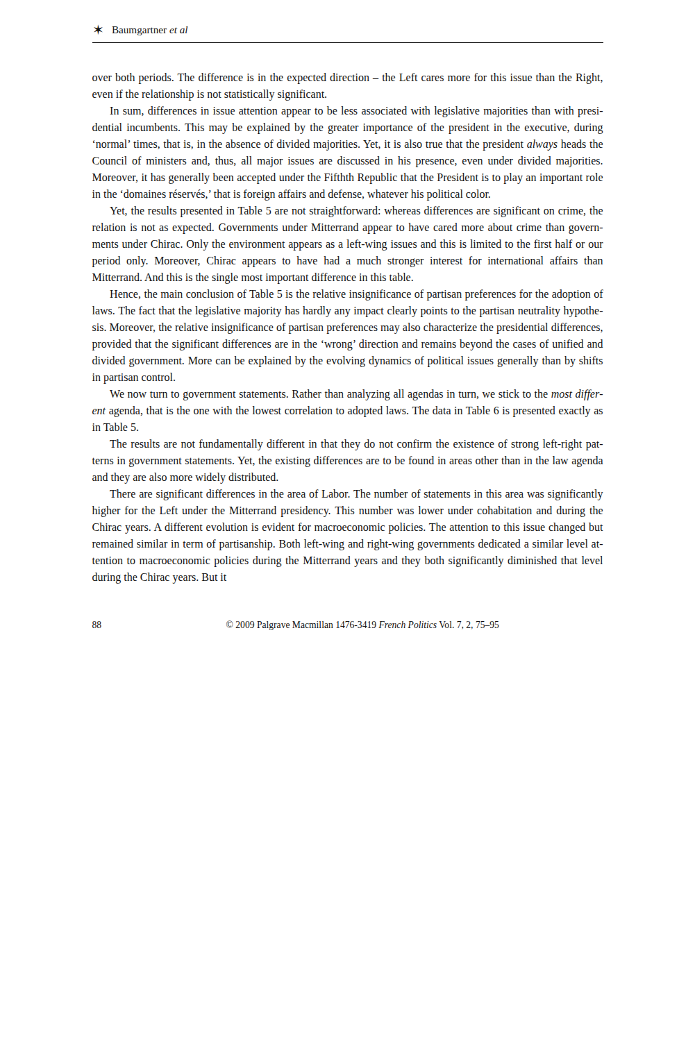✶ Baumgartner et al
over both periods. The difference is in the expected direction – the Left cares more for this issue than the Right, even if the relationship is not statistically significant.
In sum, differences in issue attention appear to be less associated with legislative majorities than with presidential incumbents. This may be explained by the greater importance of the president in the executive, during ‘normal’ times, that is, in the absence of divided majorities. Yet, it is also true that the president always heads the Council of ministers and, thus, all major issues are discussed in his presence, even under divided majorities. Moreover, it has generally been accepted under the Fifthth Republic that the President is to play an important role in the ‘domaines réservés,’ that is foreign affairs and defense, whatever his political color.
Yet, the results presented in Table 5 are not straightforward: whereas differences are significant on crime, the relation is not as expected. Governments under Mitterrand appear to have cared more about crime than governments under Chirac. Only the environment appears as a left-wing issues and this is limited to the first half or our period only. Moreover, Chirac appears to have had a much stronger interest for international affairs than Mitterrand. And this is the single most important difference in this table.
Hence, the main conclusion of Table 5 is the relative insignificance of partisan preferences for the adoption of laws. The fact that the legislative majority has hardly any impact clearly points to the partisan neutrality hypothesis. Moreover, the relative insignificance of partisan preferences may also characterize the presidential differences, provided that the significant differences are in the ‘wrong’ direction and remains beyond the cases of unified and divided government. More can be explained by the evolving dynamics of political issues generally than by shifts in partisan control.
We now turn to government statements. Rather than analyzing all agendas in turn, we stick to the most different agenda, that is the one with the lowest correlation to adopted laws. The data in Table 6 is presented exactly as in Table 5.
The results are not fundamentally different in that they do not confirm the existence of strong left-right patterns in government statements. Yet, the existing differences are to be found in areas other than in the law agenda and they are also more widely distributed.
There are significant differences in the area of Labor. The number of statements in this area was significantly higher for the Left under the Mitterrand presidency. This number was lower under cohabitation and during the Chirac years. A different evolution is evident for macroeconomic policies. The attention to this issue changed but remained similar in term of partisanship. Both left-wing and right-wing governments dedicated a similar level attention to macroeconomic policies during the Mitterrand years and they both significantly diminished that level during the Chirac years. But it
88 © 2009 Palgrave Macmillan 1476-3419 French Politics Vol. 7, 2, 75–95